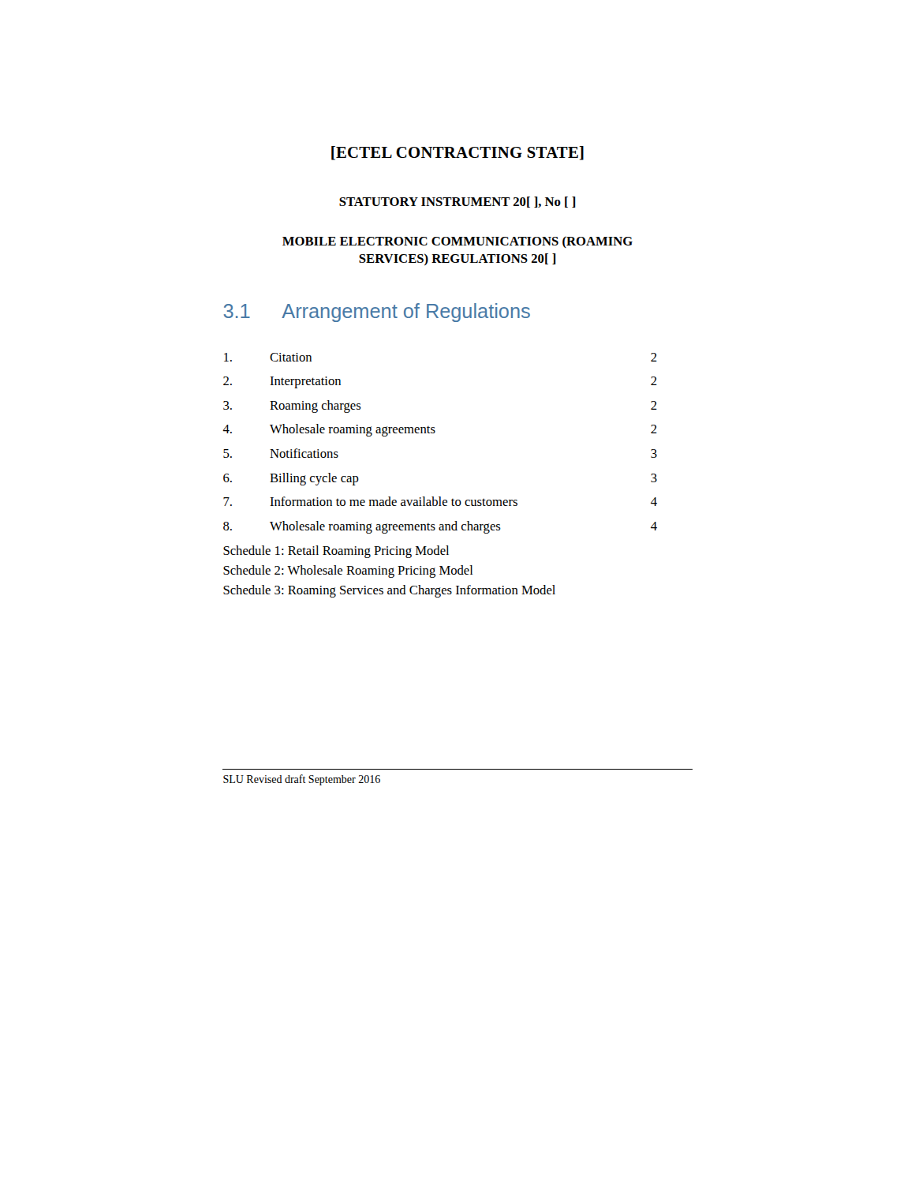[ECTEL CONTRACTING STATE]
STATUTORY INSTRUMENT 20[ ], No [ ]
MOBILE ELECTRONIC COMMUNICATIONS (ROAMING
SERVICES) REGULATIONS 20[ ]
3.1 Arrangement of Regulations
| 1. | Citation | 2 |
| 2. | Interpretation | 2 |
| 3. | Roaming charges | 2 |
| 4. | Wholesale roaming agreements | 2 |
| 5. | Notifications | 3 |
| 6. | Billing cycle cap | 3 |
| 7. | Information to me made available to customers | 4 |
| 8. | Wholesale roaming agreements and charges | 4 |
Schedule 1: Retail Roaming Pricing Model
Schedule 2: Wholesale Roaming Pricing Model
Schedule 3: Roaming Services and Charges Information Model
SLU Revised draft September 2016